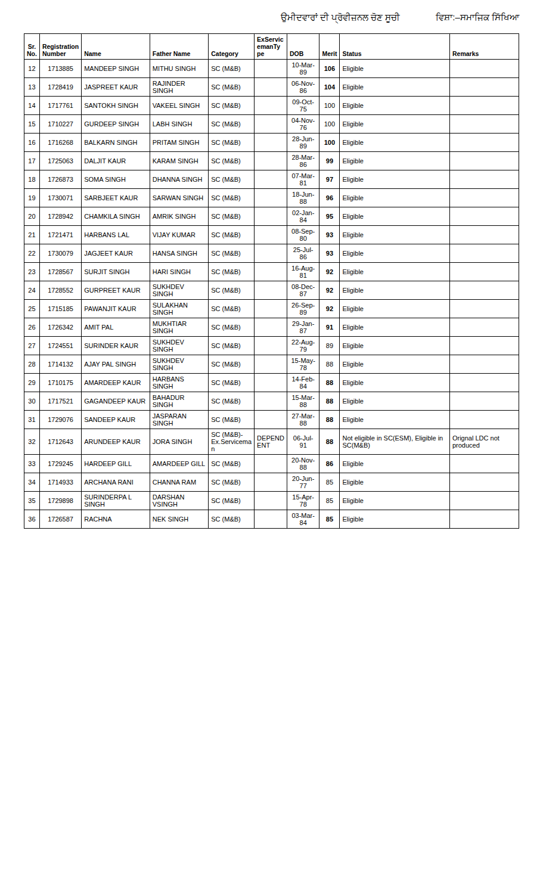ਉਮੀਦਵਾਰਾਂ ਦੀ ਪ੍ਰੋਵੀਜ਼ਨਲ ਚੋਣ ਸੂਚੀ ਵਿਸ਼ਾ:–ਸਮਾਜਿਕ ਸਿੱਖਿਆ
| Sr. No. | Registration Number | Name | Father Name | Category | ExServic emanTy pe | DOB | Merit | Status | Remarks |
| --- | --- | --- | --- | --- | --- | --- | --- | --- | --- |
| 12 | 1713885 | MANDEEP SINGH | MITHU SINGH | SC (M&B) | | 10-Mar-89 | 106 | Eligible | |
| 13 | 1728419 | JASPREET KAUR | RAJINDER SINGH | SC (M&B) | | 06-Nov-86 | 104 | Eligible | |
| 14 | 1717761 | SANTOKH SINGH | VAKEEL SINGH | SC (M&B) | | 09-Oct-75 | 100 | Eligible | |
| 15 | 1710227 | GURDEEP SINGH | LABH SINGH | SC (M&B) | | 04-Nov-76 | 100 | Eligible | |
| 16 | 1716268 | BALKARN SINGH | PRITAM SINGH | SC (M&B) | | 28-Jun-89 | 100 | Eligible | |
| 17 | 1725063 | DALJIT KAUR | KARAM SINGH | SC (M&B) | | 28-Mar-86 | 99 | Eligible | |
| 18 | 1726873 | SOMA SINGH | DHANNA SINGH | SC (M&B) | | 07-Mar-81 | 97 | Eligible | |
| 19 | 1730071 | SARBJEET KAUR | SARWAN SINGH | SC (M&B) | | 18-Jun-88 | 96 | Eligible | |
| 20 | 1728942 | CHAMKILA SINGH | AMRIK SINGH | SC (M&B) | | 02-Jan-84 | 95 | Eligible | |
| 21 | 1721471 | HARBANS LAL | VIJAY KUMAR | SC (M&B) | | 08-Sep-80 | 93 | Eligible | |
| 22 | 1730079 | JAGJEET KAUR | HANSA SINGH | SC (M&B) | | 25-Jul-86 | 93 | Eligible | |
| 23 | 1728567 | SURJIT SINGH | HARI SINGH | SC (M&B) | | 16-Aug-81 | 92 | Eligible | |
| 24 | 1728552 | GURPREET KAUR | SUKHDEV SINGH | SC (M&B) | | 08-Dec-87 | 92 | Eligible | |
| 25 | 1715185 | PAWANJIT KAUR | SULAKHAN SINGH | SC (M&B) | | 26-Sep-89 | 92 | Eligible | |
| 26 | 1726342 | AMIT PAL | MUKHTIAR SINGH | SC (M&B) | | 29-Jan-87 | 91 | Eligible | |
| 27 | 1724551 | SURINDER KAUR | SUKHDEV SINGH | SC (M&B) | | 22-Aug-79 | 89 | Eligible | |
| 28 | 1714132 | AJAY PAL SINGH | SUKHDEV SINGH | SC (M&B) | | 15-May-78 | 88 | Eligible | |
| 29 | 1710175 | AMARDEEP KAUR | HARBANS SINGH | SC (M&B) | | 14-Feb-84 | 88 | Eligible | |
| 30 | 1717521 | GAGANDEEP KAUR | BAHADUR SINGH | SC (M&B) | | 15-Mar-88 | 88 | Eligible | |
| 31 | 1729076 | SANDEEP KAUR | JASPARAN SINGH | SC (M&B) | | 27-Mar-88 | 88 | Eligible | |
| 32 | 1712643 | ARUNDEEP KAUR | JORA SINGH | SC (M&B)- Ex.Servicema n | DEPEND ENT | 06-Jul-91 | 88 | Not eligible in SC(ESM), Eligible in SC(M&B) | Orignal LDC not produced |
| 33 | 1729245 | HARDEEP GILL | AMARDEEP GILL | SC (M&B) | | 20-Nov-88 | 86 | Eligible | |
| 34 | 1714933 | ARCHANA RANI | CHANNA RAM | SC (M&B) | | 20-Jun-77 | 85 | Eligible | |
| 35 | 1729898 | SURINDERPA L SINGH | DARSHAN VSINGH | SC (M&B) | | 15-Apr-78 | 85 | Eligible | |
| 36 | 1726587 | RACHNA | NEK SINGH | SC (M&B) | | 03-Mar-84 | 85 | Eligible | |